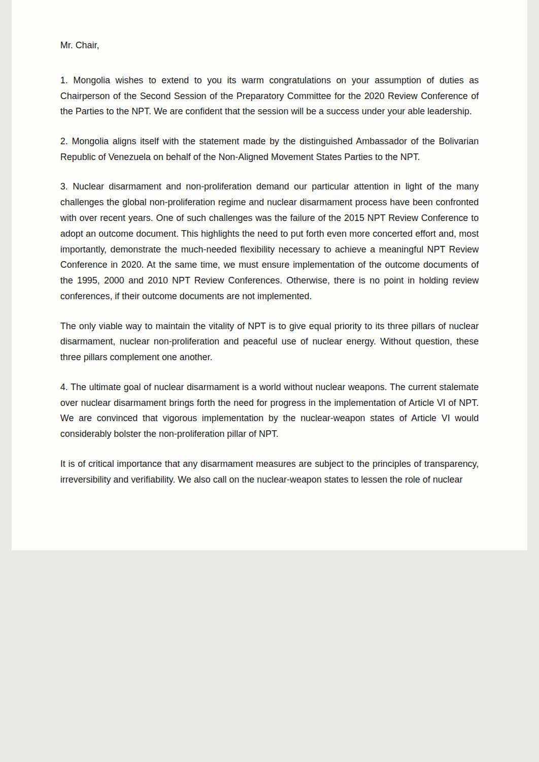Mr. Chair,
Mongolia wishes to extend to you its warm congratulations on your assumption of duties as Chairperson of the Second Session of the Preparatory Committee for the 2020 Review Conference of the Parties to the NPT. We are confident that the session will be a success under your able leadership.
Mongolia aligns itself with the statement made by the distinguished Ambassador of the Bolivarian Republic of Venezuela on behalf of the Non-Aligned Movement States Parties to the NPT.
Nuclear disarmament and non-proliferation demand our particular attention in light of the many challenges the global non-proliferation regime and nuclear disarmament process have been confronted with over recent years. One of such challenges was the failure of the 2015 NPT Review Conference to adopt an outcome document. This highlights the need to put forth even more concerted effort and, most importantly, demonstrate the much-needed flexibility necessary to achieve a meaningful NPT Review Conference in 2020. At the same time, we must ensure implementation of the outcome documents of the 1995, 2000 and 2010 NPT Review Conferences. Otherwise, there is no point in holding review conferences, if their outcome documents are not implemented.
The only viable way to maintain the vitality of NPT is to give equal priority to its three pillars of nuclear disarmament, nuclear non-proliferation and peaceful use of nuclear energy. Without question, these three pillars complement one another.
The ultimate goal of nuclear disarmament is a world without nuclear weapons. The current stalemate over nuclear disarmament brings forth the need for progress in the implementation of Article VI of NPT. We are convinced that vigorous implementation by the nuclear-weapon states of Article VI would considerably bolster the non-proliferation pillar of NPT.
It is of critical importance that any disarmament measures are subject to the principles of transparency, irreversibility and verifiability. We also call on the nuclear-weapon states to lessen the role of nuclear